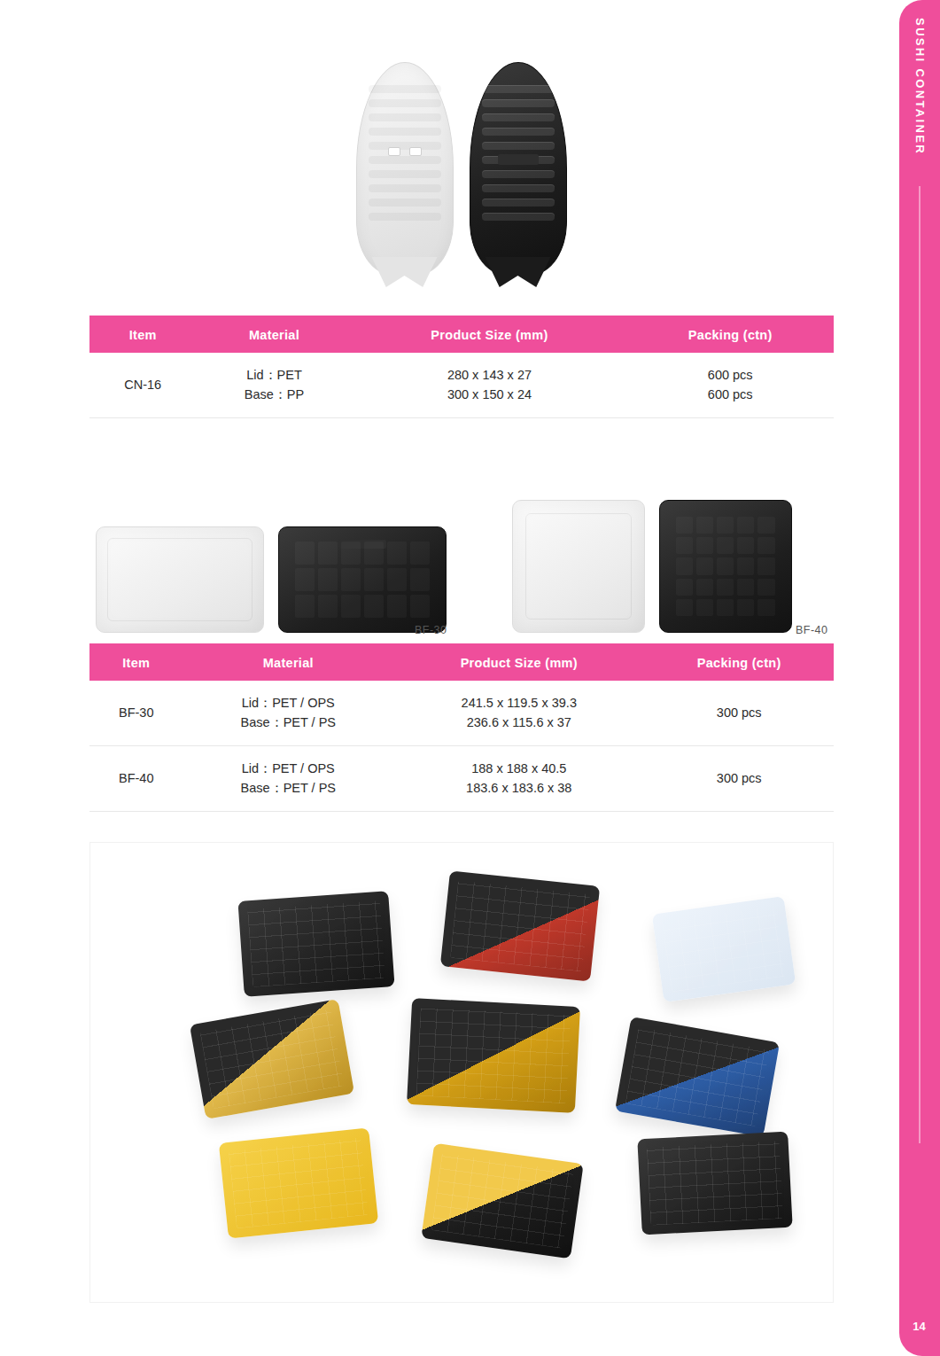SUSHI CONTAINER
14
| Item | Material | Product Size (mm) | Packing (ctn) |
| --- | --- | --- | --- |
| CN-16 | Lid：PET Base：PP | 280 x 143 x 27 300 x 150 x 24 | 600 pcs 600 pcs |
BF-30
BF-40
| Item | Material | Product Size (mm) | Packing (ctn) |
| --- | --- | --- | --- |
| BF-30 | Lid：PET / OPS Base：PET / PS | 241.5 x 119.5 x 39.3 236.6 x 115.6 x 37 | 300 pcs |
| BF-40 | Lid：PET / OPS Base：PET / PS | 188 x 188 x 40.5 183.6 x 183.6 x 38 | 300 pcs |